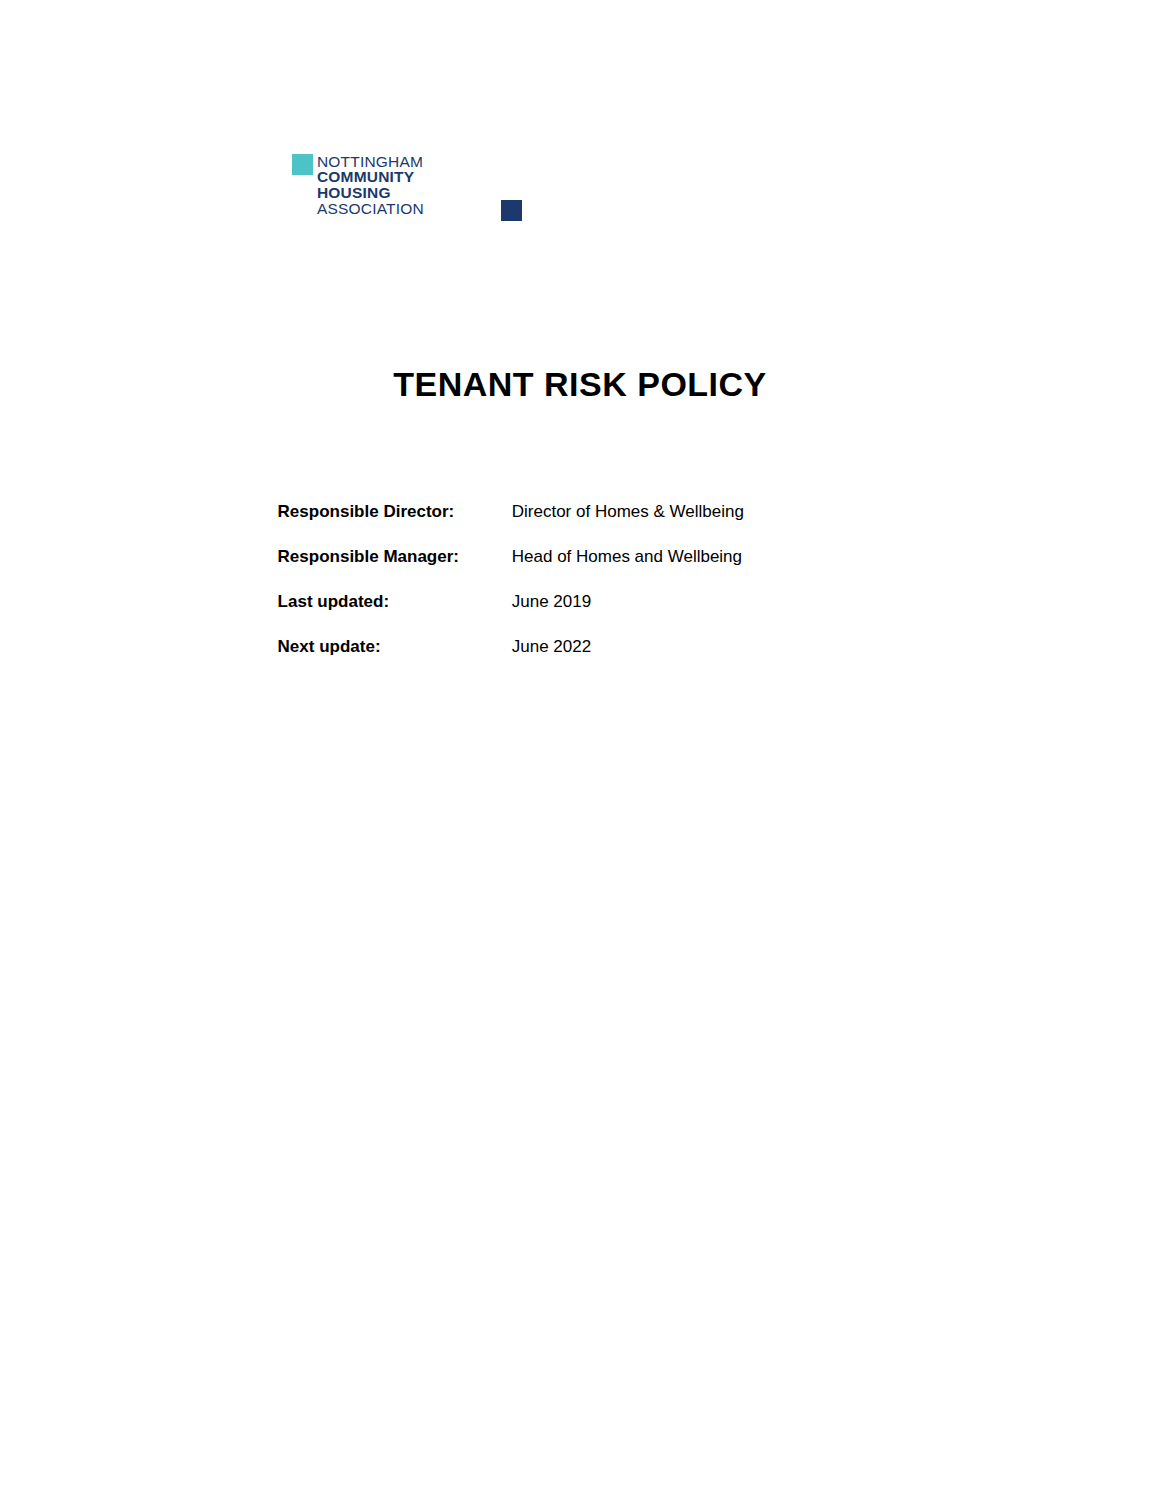NOTTINGHAM COMMUNITY HOUSING ASSOCIATION
TENANT RISK POLICY
| Responsible Director: | Director of Homes & Wellbeing |
| Responsible Manager: | Head of Homes and Wellbeing |
| Last updated: | June 2019 |
| Next update: | June 2022 |